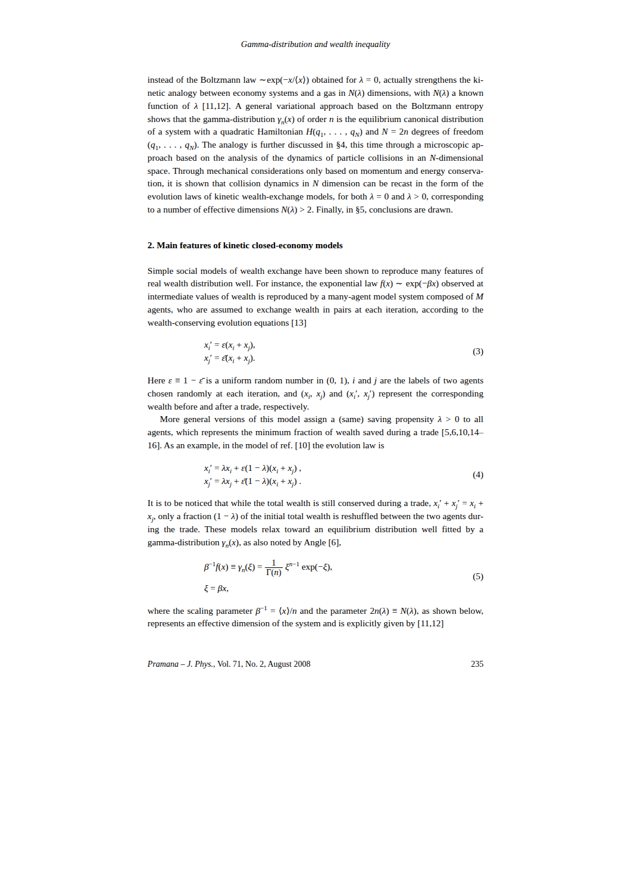Gamma-distribution and wealth inequality
instead of the Boltzmann law ∼exp(−x/⟨x⟩) obtained for λ = 0, actually strengthens the kinetic analogy between economy systems and a gas in N(λ) dimensions, with N(λ) a known function of λ [11,12]. A general variational approach based on the Boltzmann entropy shows that the gamma-distribution γn(x) of order n is the equilibrium canonical distribution of a system with a quadratic Hamiltonian H(q1, . . . , qN) and N = 2n degrees of freedom (q1, . . . , qN). The analogy is further discussed in §4, this time through a microscopic approach based on the analysis of the dynamics of particle collisions in an N-dimensional space. Through mechanical considerations only based on momentum and energy conservation, it is shown that collision dynamics in N dimension can be recast in the form of the evolution laws of kinetic wealth-exchange models, for both λ = 0 and λ > 0, corresponding to a number of effective dimensions N(λ) > 2. Finally, in §5, conclusions are drawn.
2. Main features of kinetic closed-economy models
Simple social models of wealth exchange have been shown to reproduce many features of real wealth distribution well. For instance, the exponential law f(x) ∼ exp(−βx) observed at intermediate values of wealth is reproduced by a many-agent model system composed of M agents, who are assumed to exchange wealth in pairs at each iteration, according to the wealth-conserving evolution equations [13]
xi′ = ε(xi + xj), xj′ = ε̄(xi + xj). (3)
Here ε ≡ 1 − ε̄ is a uniform random number in (0, 1), i and j are the labels of two agents chosen randomly at each iteration, and (xi, xj) and (xi′, xj′) represent the corresponding wealth before and after a trade, respectively.
More general versions of this model assign a (same) saving propensity λ > 0 to all agents, which represents the minimum fraction of wealth saved during a trade [5,6,10,14–16]. As an example, in the model of ref. [10] the evolution law is
xi′ = λxi + ε(1 − λ)(xi + xj) , xj′ = λxj + ε̄(1 − λ)(xi + xj) . (4)
It is to be noticed that while the total wealth is still conserved during a trade, xi′ + xj′ = xi + xj, only a fraction (1 − λ) of the initial total wealth is reshuffled between the two agents during the trade. These models relax toward an equilibrium distribution well fitted by a gamma-distribution γn(x), as also noted by Angle [6],
β−1f(x) ≡ γn(ξ) = 1 Γ(n) ξn−1 exp(−ξ), ξ = βx, (5)
where the scaling parameter β−1 = ⟨x⟩/n and the parameter 2n(λ) ≡ N(λ), as shown below, represents an effective dimension of the system and is explicitly given by [11,12]
Pramana – J. Phys., Vol. 71, No. 2, August 2008
235